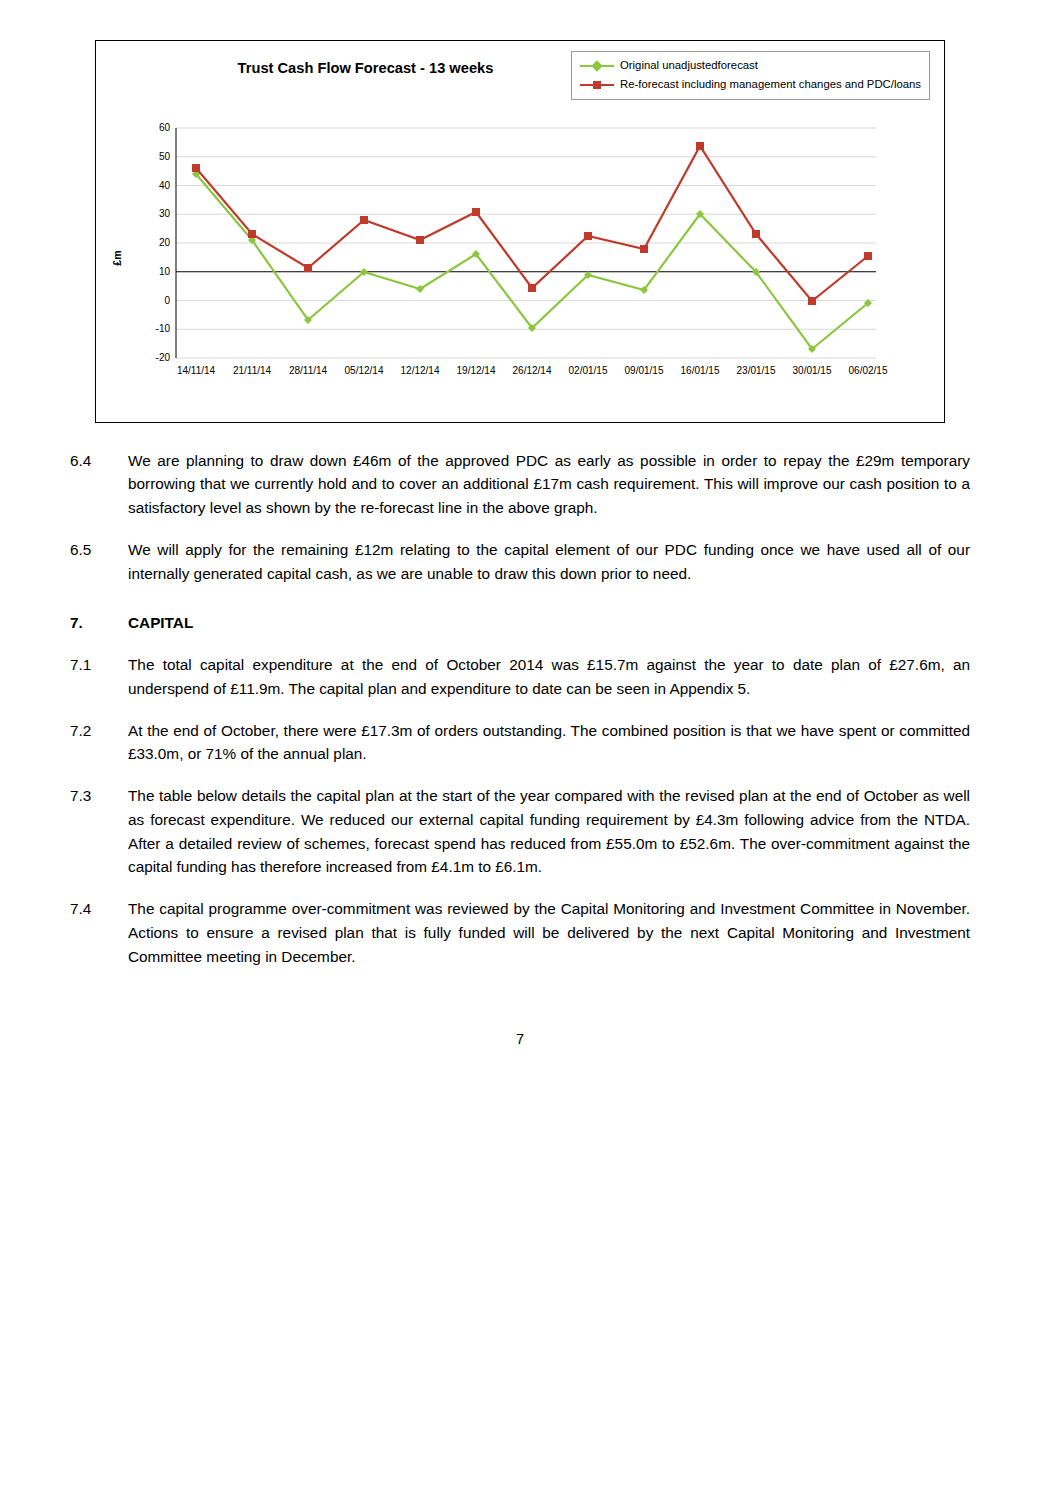Trust Cash Flow Forecast - 13 weeks
Original unadjustedforecast
Re-forecast including management changes and PDC/loans
£m 60 50 40 30 20 10 0 -10 -20 14/11/14 21/11/14 28/11/14 05/12/14 12/12/14 19/12/14 26/12/14 02/01/15 09/01/15 16/01/15 23/01/15 30/01/15 06/02/15
6.4
We are planning to draw down £46m of the approved PDC as early as possible in order to repay the £29m temporary borrowing that we currently hold and to cover an additional £17m cash requirement. This will improve our cash position to a satisfactory level as shown by the re-forecast line in the above graph.
6.5
We will apply for the remaining £12m relating to the capital element of our PDC funding once we have used all of our internally generated capital cash, as we are unable to draw this down prior to need.
7. CAPITAL
7.1
The total capital expenditure at the end of October 2014 was £15.7m against the year to date plan of £27.6m, an underspend of £11.9m. The capital plan and expenditure to date can be seen in Appendix 5.
7.2
At the end of October, there were £17.3m of orders outstanding. The combined position is that we have spent or committed £33.0m, or 71% of the annual plan.
7.3
The table below details the capital plan at the start of the year compared with the revised plan at the end of October as well as forecast expenditure. We reduced our external capital funding requirement by £4.3m following advice from the NTDA. After a detailed review of schemes, forecast spend has reduced from £55.0m to £52.6m. The over-commitment against the capital funding has therefore increased from £4.1m to £6.1m.
7.4
The capital programme over-commitment was reviewed by the Capital Monitoring and Investment Committee in November. Actions to ensure a revised plan that is fully funded will be delivered by the next Capital Monitoring and Investment Committee meeting in December.
7